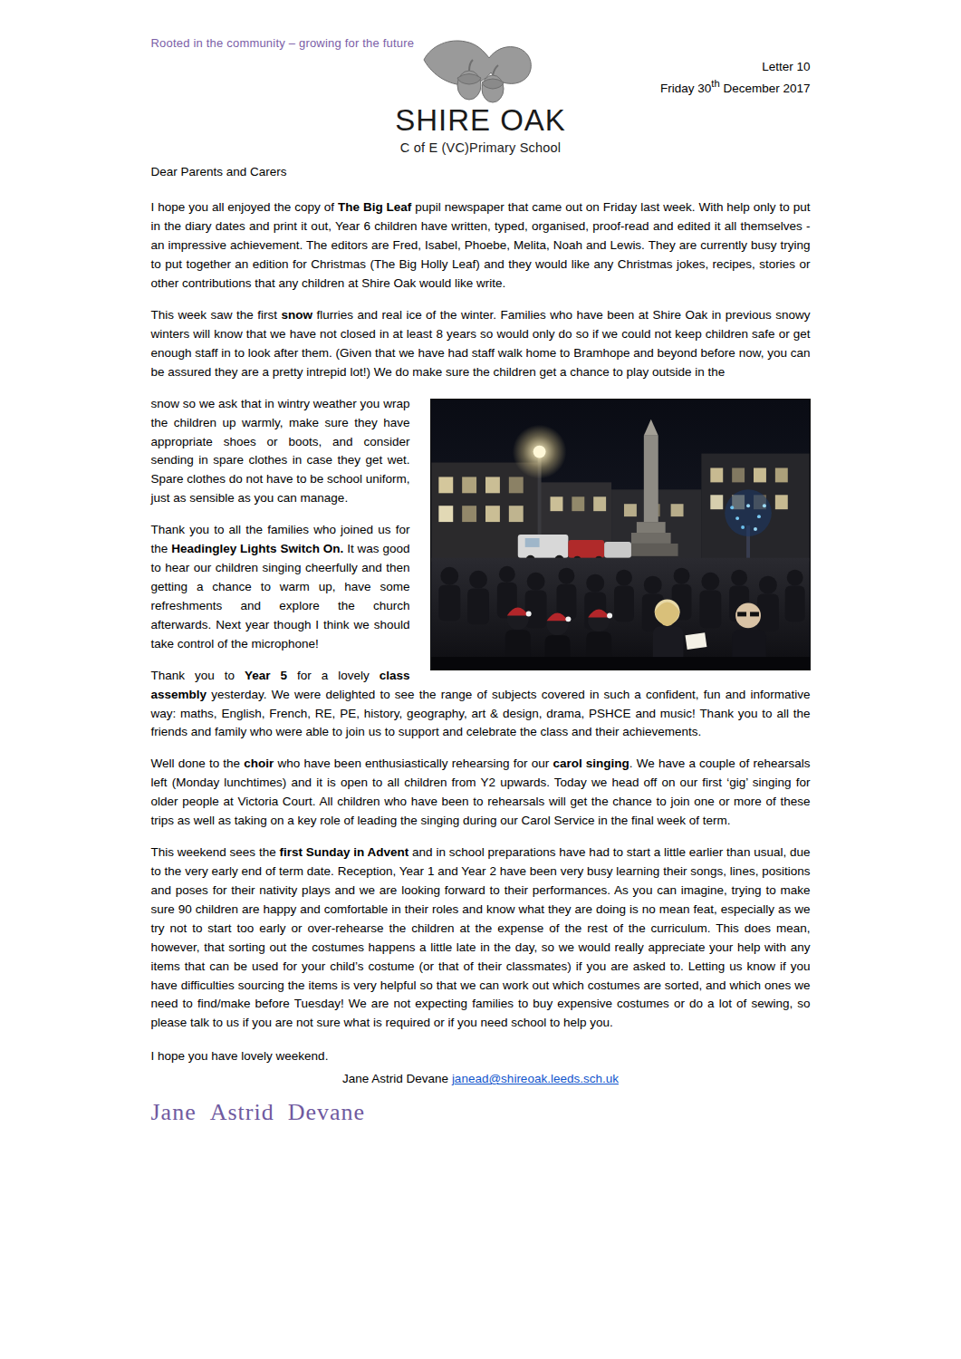Rooted in the community – growing for the future
Letter 10
Friday 30th December 2017
SHIRE OAK
C of E (VC)Primary School
Dear Parents and Carers
I hope you all enjoyed the copy of The Big Leaf pupil newspaper that came out on Friday last week. With help only to put in the diary dates and print it out, Year 6 children have written, typed, organised, proof-read and edited it all themselves - an impressive achievement. The editors are Fred, Isabel, Phoebe, Melita, Noah and Lewis. They are currently busy trying to put together an edition for Christmas (The Big Holly Leaf) and they would like any Christmas jokes, recipes, stories or other contributions that any children at Shire Oak would like write.
This week saw the first snow flurries and real ice of the winter. Families who have been at Shire Oak in previous snowy winters will know that we have not closed in at least 8 years so would only do so if we could not keep children safe or get enough staff in to look after them. (Given that we have had staff walk home to Bramhope and beyond before now, you can be assured they are a pretty intrepid lot!) We do make sure the children get a chance to play outside in the
snow so we ask that in wintry weather you wrap the children up warmly, make sure they have appropriate shoes or boots, and consider sending in spare clothes in case they get wet. Spare clothes do not have to be school uniform, just as sensible as you can manage.
Thank you to all the families who joined us for the Headingley Lights Switch On. It was good to hear our children singing cheerfully and then getting a chance to warm up, have some refreshments and explore the church afterwards. Next year though I think we should take control of the microphone!
Thank you to Year 5 for a lovely class assembly yesterday. We were delighted to see the range of subjects covered in such a confident, fun and informative way: maths, English, French, RE, PE, history, geography, art & design, drama, PSHCE and music! Thank you to all the friends and family who were able to join us to support and celebrate the class and their achievements.
Well done to the choir who have been enthusiastically rehearsing for our carol singing. We have a couple of rehearsals left (Monday lunchtimes) and it is open to all children from Y2 upwards. Today we head off on our first ‘gig’ singing for older people at Victoria Court. All children who have been to rehearsals will get the chance to join one or more of these trips as well as taking on a key role of leading the singing during our Carol Service in the final week of term.
This weekend sees the first Sunday in Advent and in school preparations have had to start a little earlier than usual, due to the very early end of term date. Reception, Year 1 and Year 2 have been very busy learning their songs, lines, positions and poses for their nativity plays and we are looking forward to their performances. As you can imagine, trying to make sure 90 children are happy and comfortable in their roles and know what they are doing is no mean feat, especially as we try not to start too early or over-rehearse the children at the expense of the rest of the curriculum. This does mean, however, that sorting out the costumes happens a little late in the day, so we would really appreciate your help with any items that can be used for your child’s costume (or that of their classmates) if you are asked to. Letting us know if you have difficulties sourcing the items is very helpful so that we can work out which costumes are sorted, and which ones we need to find/make before Tuesday! We are not expecting families to buy expensive costumes or do a lot of sewing, so please talk to us if you are not sure what is required or if you need school to help you.
I hope you have lovely weekend.
Jane Astrid Devane janead@shireoak.leeds.sch.uk
Jane Astrid Devane